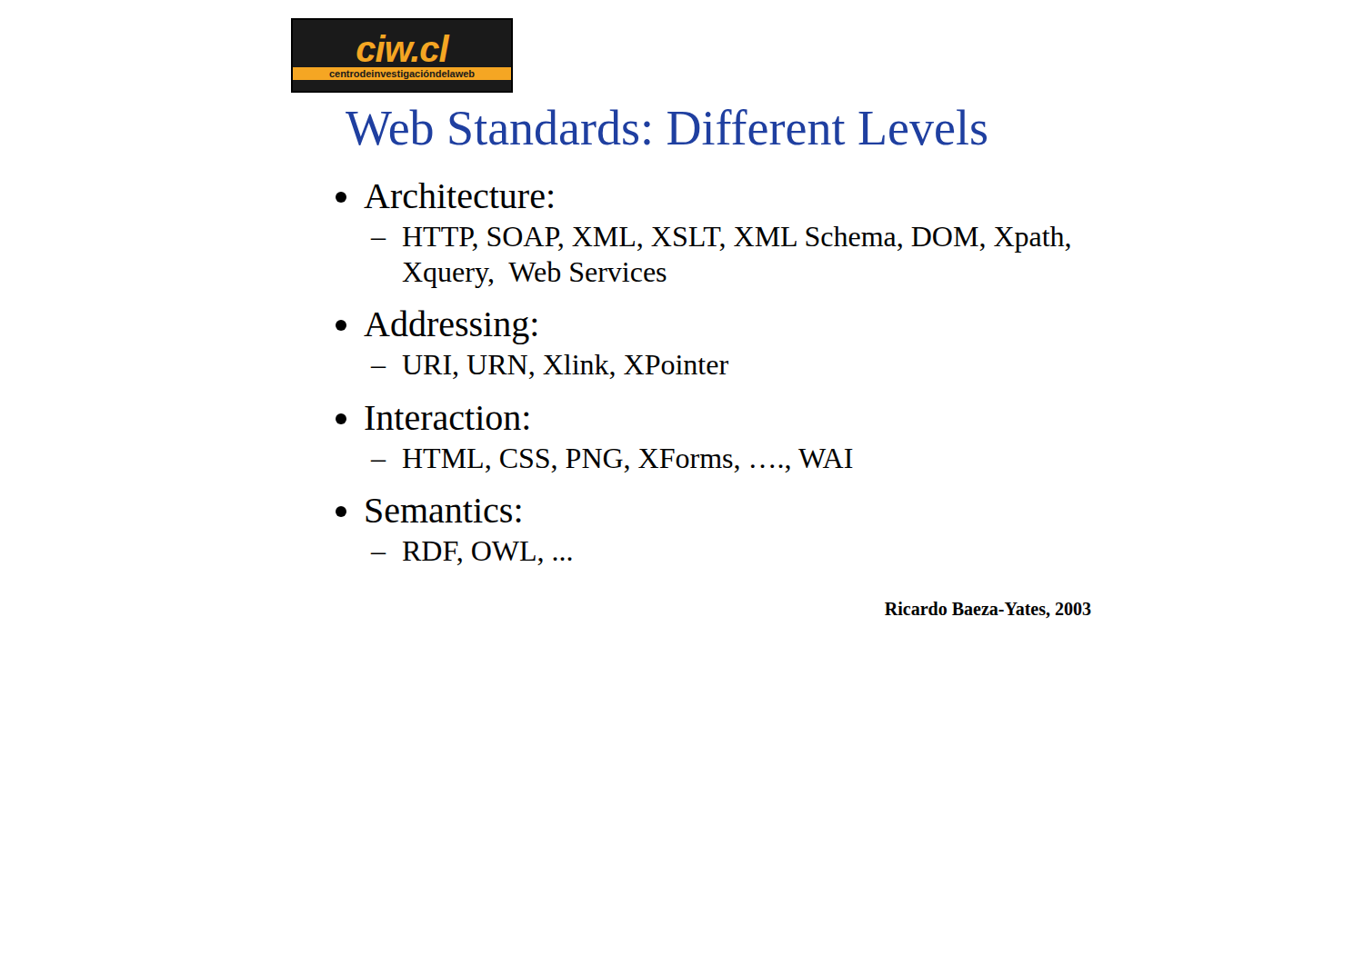ciw.cl
centrodeinvestigacióndelaweb
Web Standards: Different Levels
Architecture:
HTTP, SOAP, XML, XSLT, XML Schema, DOM, Xpath, Xquery, Web Services
Addressing:
URI, URN, Xlink, XPointer
Interaction:
HTML, CSS, PNG, XForms, …., WAI
Semantics:
RDF, OWL, ...
Ricardo Baeza-Yates, 2003